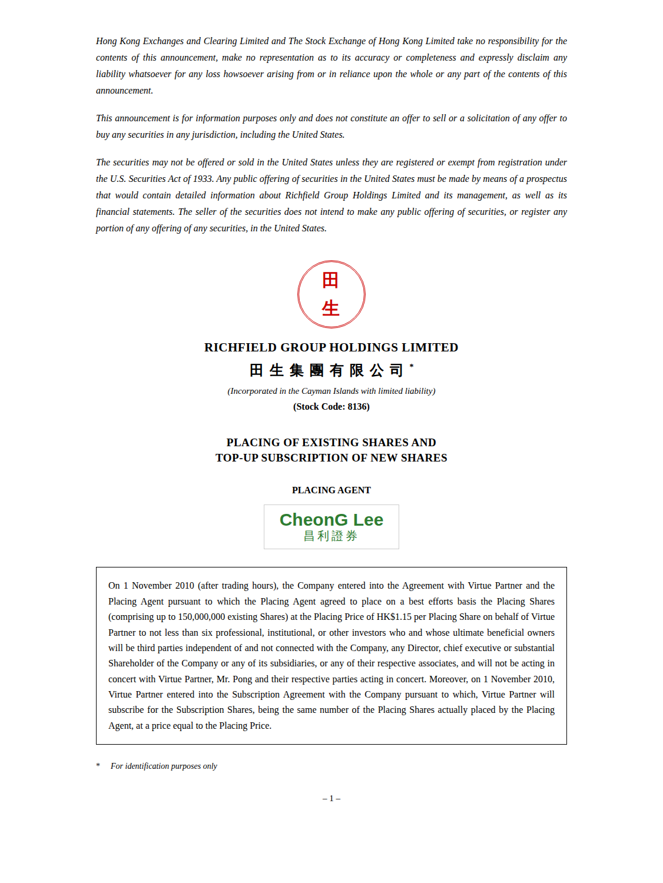Hong Kong Exchanges and Clearing Limited and The Stock Exchange of Hong Kong Limited take no responsibility for the contents of this announcement, make no representation as to its accuracy or completeness and expressly disclaim any liability whatsoever for any loss howsoever arising from or in reliance upon the whole or any part of the contents of this announcement.
This announcement is for information purposes only and does not constitute an offer to sell or a solicitation of any offer to buy any securities in any jurisdiction, including the United States.
The securities may not be offered or sold in the United States unless they are registered or exempt from registration under the U.S. Securities Act of 1933. Any public offering of securities in the United States must be made by means of a prospectus that would contain detailed information about Richfield Group Holdings Limited and its management, as well as its financial statements. The seller of the securities does not intend to make any public offering of securities, or register any portion of any offering of any securities, in the United States.
田生
RICHFIELD GROUP HOLDINGS LIMITED
田生集團有限公司*
(Incorporated in the Cayman Islands with limited liability)
(Stock Code: 8136)
PLACING OF EXISTING SHARES AND
TOP-UP SUBSCRIPTION OF NEW SHARES
PLACING AGENT
CheonG Lee
昌利證券
On 1 November 2010 (after trading hours), the Company entered into the Agreement with Virtue Partner and the Placing Agent pursuant to which the Placing Agent agreed to place on a best efforts basis the Placing Shares (comprising up to 150,000,000 existing Shares) at the Placing Price of HK$1.15 per Placing Share on behalf of Virtue Partner to not less than six professional, institutional, or other investors who and whose ultimate beneficial owners will be third parties independent of and not connected with the Company, any Director, chief executive or substantial Shareholder of the Company or any of its subsidiaries, or any of their respective associates, and will not be acting in concert with Virtue Partner, Mr. Pong and their respective parties acting in concert. Moreover, on 1 November 2010, Virtue Partner entered into the Subscription Agreement with the Company pursuant to which, Virtue Partner will subscribe for the Subscription Shares, being the same number of the Placing Shares actually placed by the Placing Agent, at a price equal to the Placing Price.
*For identification purposes only
– 1 –